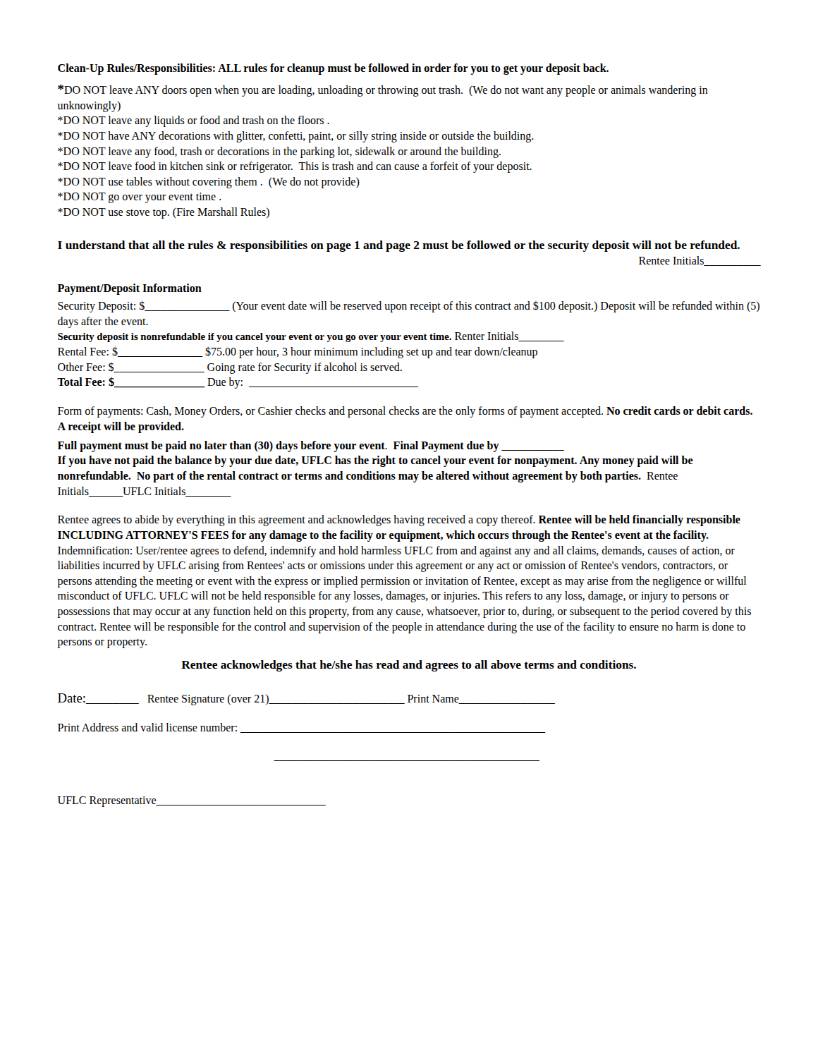Clean-Up Rules/Responsibilities: ALL rules for cleanup must be followed in order for you to get your deposit back.
*DO NOT leave ANY doors open when you are loading, unloading or throwing out trash. (We do not want any people or animals wandering in unknowingly)
*DO NOT leave any liquids or food and trash on the floors .
*DO NOT have ANY decorations with glitter, confetti, paint, or silly string inside or outside the building.
*DO NOT leave any food, trash or decorations in the parking lot, sidewalk or around the building.
*DO NOT leave food in kitchen sink or refrigerator. This is trash and can cause a forfeit of your deposit.
*DO NOT use tables without covering them . (We do not provide)
*DO NOT go over your event time .
*DO NOT use stove top. (Fire Marshall Rules)
I understand that all the rules & responsibilities on page 1 and page 2 must be followed or the security deposit will not be refunded. Rentee Initials__________
Payment/Deposit Information
Security Deposit: $_______________ (Your event date will be reserved upon receipt of this contract and $100 deposit.) Deposit will be refunded within (5) days after the event.
Security deposit is nonrefundable if you cancel your event or you go over your event time. Renter Initials________
Rental Fee: $_______________ $75.00 per hour, 3 hour minimum including set up and tear down/cleanup
Other Fee: $________________ Going rate for Security if alcohol is served.
Total Fee: $________________ Due by: ______________________________
Form of payments: Cash, Money Orders, or Cashier checks and personal checks are the only forms of payment accepted. No credit cards or debit cards. A receipt will be provided.
Full payment must be paid no later than (30) days before your event. Final Payment due by ___________
If you have not paid the balance by your due date, UFLC has the right to cancel your event for nonpayment. Any money paid will be nonrefundable. No part of the rental contract or terms and conditions may be altered without agreement by both parties. Rentee Initials______UFLC Initials________
Rentee agrees to abide by everything in this agreement and acknowledges having received a copy thereof. Rentee will be held financially responsible INCLUDING ATTORNEY'S FEES for any damage to the facility or equipment, which occurs through the Rentee's event at the facility. Indemnification: User/rentee agrees to defend, indemnify and hold harmless UFLC from and against any and all claims, demands, causes of action, or liabilities incurred by UFLC arising from Rentees' acts or omissions under this agreement or any act or omission of Rentee's vendors, contractors, or persons attending the meeting or event with the express or implied permission or invitation of Rentee, except as may arise from the negligence or willful misconduct of UFLC. UFLC will not be held responsible for any losses, damages, or injuries. This refers to any loss, damage, or injury to persons or possessions that may occur at any function held on this property, from any cause, whatsoever, prior to, during, or subsequent to the period covered by this contract. Rentee will be responsible for the control and supervision of the people in attendance during the use of the facility to ensure no harm is done to persons or property.
Rentee acknowledges that he/she has read and agrees to all above terms and conditions.
Date:________ Rentee Signature (over 21)________________________ Print Name_________________
Print Address and valid license number: ______________________________________________________
_______________________________________________
UFLC Representative______________________________